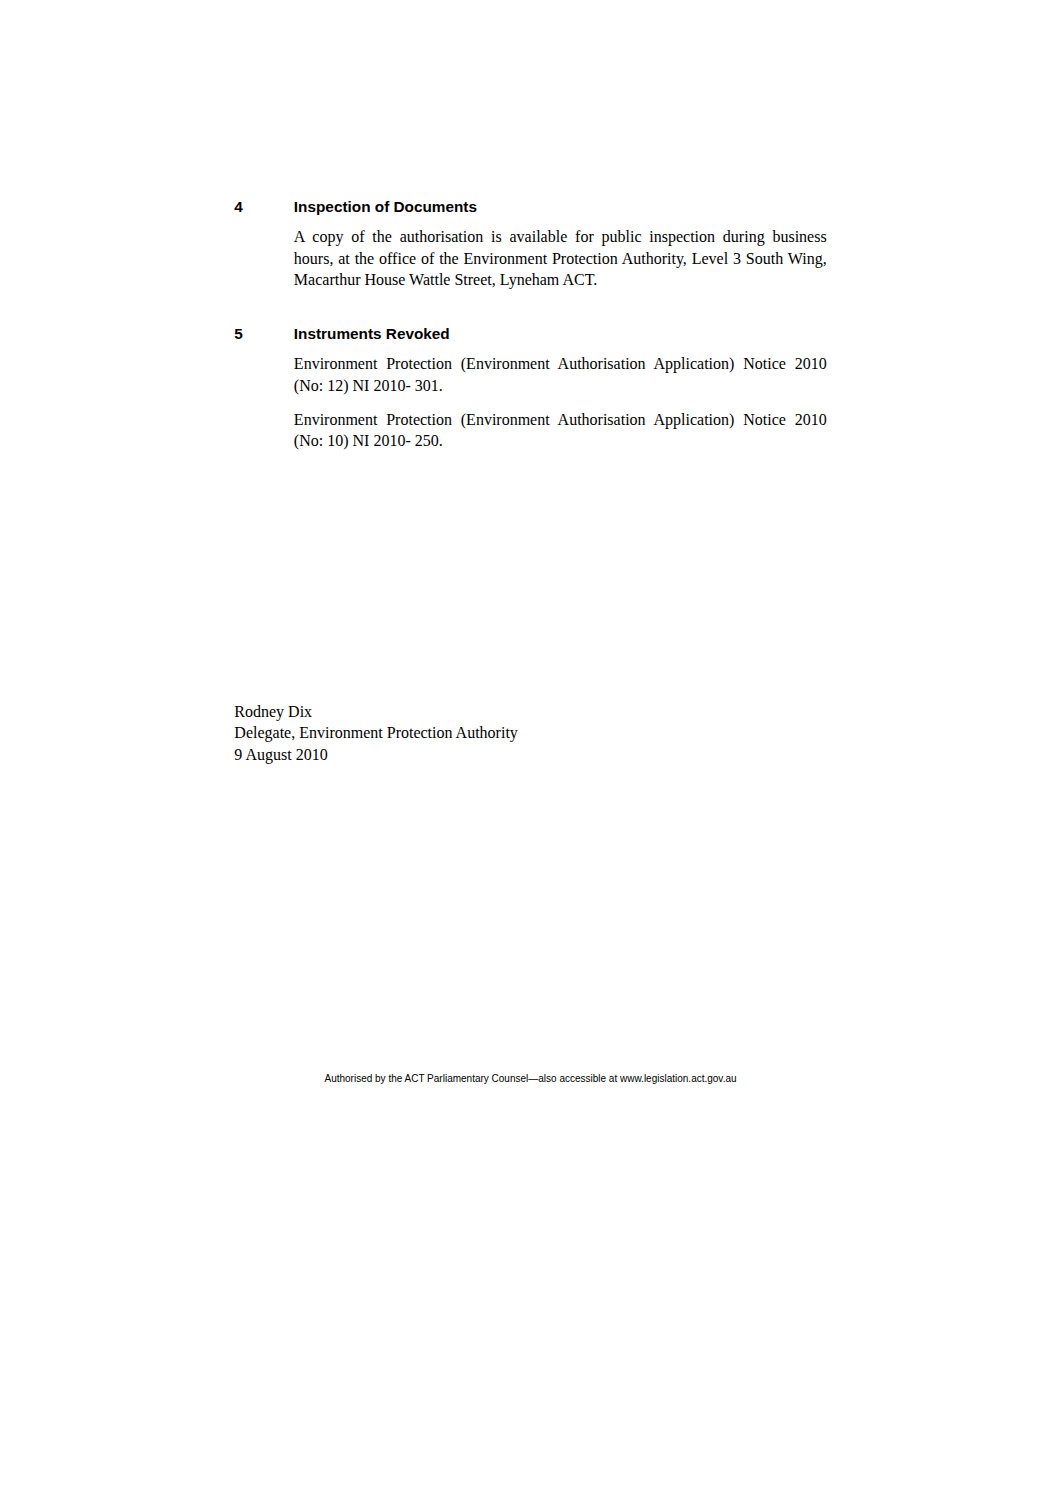4 Inspection of Documents
A copy of the authorisation is available for public inspection during business hours, at the office of the Environment Protection Authority, Level 3 South Wing, Macarthur House Wattle Street, Lyneham ACT.
5 Instruments Revoked
Environment Protection (Environment Authorisation Application) Notice 2010 (No: 12) NI 2010- 301.
Environment Protection (Environment Authorisation Application) Notice 2010 (No: 10) NI 2010- 250.
Rodney Dix
Delegate, Environment Protection Authority
9 August 2010
Authorised by the ACT Parliamentary Counsel—also accessible at www.legislation.act.gov.au